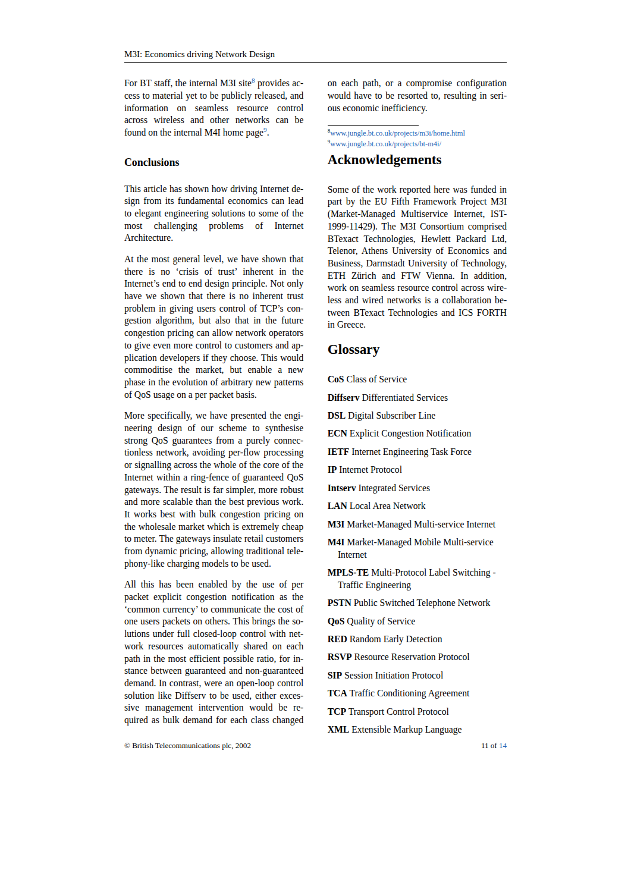M3I: Economics driving Network Design
For BT staff, the internal M3I site8 provides access to material yet to be publicly released, and information on seamless resource control across wireless and other networks can be found on the internal M4I home page9.
Conclusions
This article has shown how driving Internet design from its fundamental economics can lead to elegant engineering solutions to some of the most challenging problems of Internet Architecture.
At the most general level, we have shown that there is no ‘crisis of trust’ inherent in the Internet’s end to end design principle. Not only have we shown that there is no inherent trust problem in giving users control of TCP’s congestion algorithm, but also that in the future congestion pricing can allow network operators to give even more control to customers and application developers if they choose. This would commoditise the market, but enable a new phase in the evolution of arbitrary new patterns of QoS usage on a per packet basis.
More specifically, we have presented the engineering design of our scheme to synthesise strong QoS guarantees from a purely connectionless network, avoiding per-flow processing or signalling across the whole of the core of the Internet within a ring-fence of guaranteed QoS gateways. The result is far simpler, more robust and more scalable than the best previous work. It works best with bulk congestion pricing on the wholesale market which is extremely cheap to meter. The gateways insulate retail customers from dynamic pricing, allowing traditional telephony-like charging models to be used.
All this has been enabled by the use of per packet explicit congestion notification as the ‘common currency’ to communicate the cost of one users packets on others. This brings the solutions under full closed-loop control with network resources automatically shared on each path in the most efficient possible ratio, for instance between guaranteed and non-guaranteed demand. In contrast, were an open-loop control solution like Diffserv to be used, either excessive management intervention would be required as bulk demand for each class changed on each path, or a compromise configuration would have to be resorted to, resulting in serious economic inefficiency.
8www.jungle.bt.co.uk/projects/m3i/home.html
9www.jungle.bt.co.uk/projects/bt-m4i/
Acknowledgements
Some of the work reported here was funded in part by the EU Fifth Framework Project M3I (Market-Managed Multiservice Internet, IST-1999-11429). The M3I Consortium comprised BTexact Technologies, Hewlett Packard Ltd, Telenor, Athens University of Economics and Business, Darmstadt University of Technology, ETH Zürich and FTW Vienna. In addition, work on seamless resource control across wireless and wired networks is a collaboration between BTexact Technologies and ICS FORTH in Greece.
Glossary
CoS Class of Service
Diffserv Differentiated Services
DSL Digital Subscriber Line
ECN Explicit Congestion Notification
IETF Internet Engineering Task Force
IP Internet Protocol
Intserv Integrated Services
LAN Local Area Network
M3I Market-Managed Multi-service Internet
M4I Market-Managed Mobile Multi-service Internet
MPLS-TE Multi-Protocol Label Switching - Traffic Engineering
PSTN Public Switched Telephone Network
QoS Quality of Service
RED Random Early Detection
RSVP Resource Reservation Protocol
SIP Session Initiation Protocol
TCA Traffic Conditioning Agreement
TCP Transport Control Protocol
XML Extensible Markup Language
© British Telecommunications plc, 2002
11 of 14